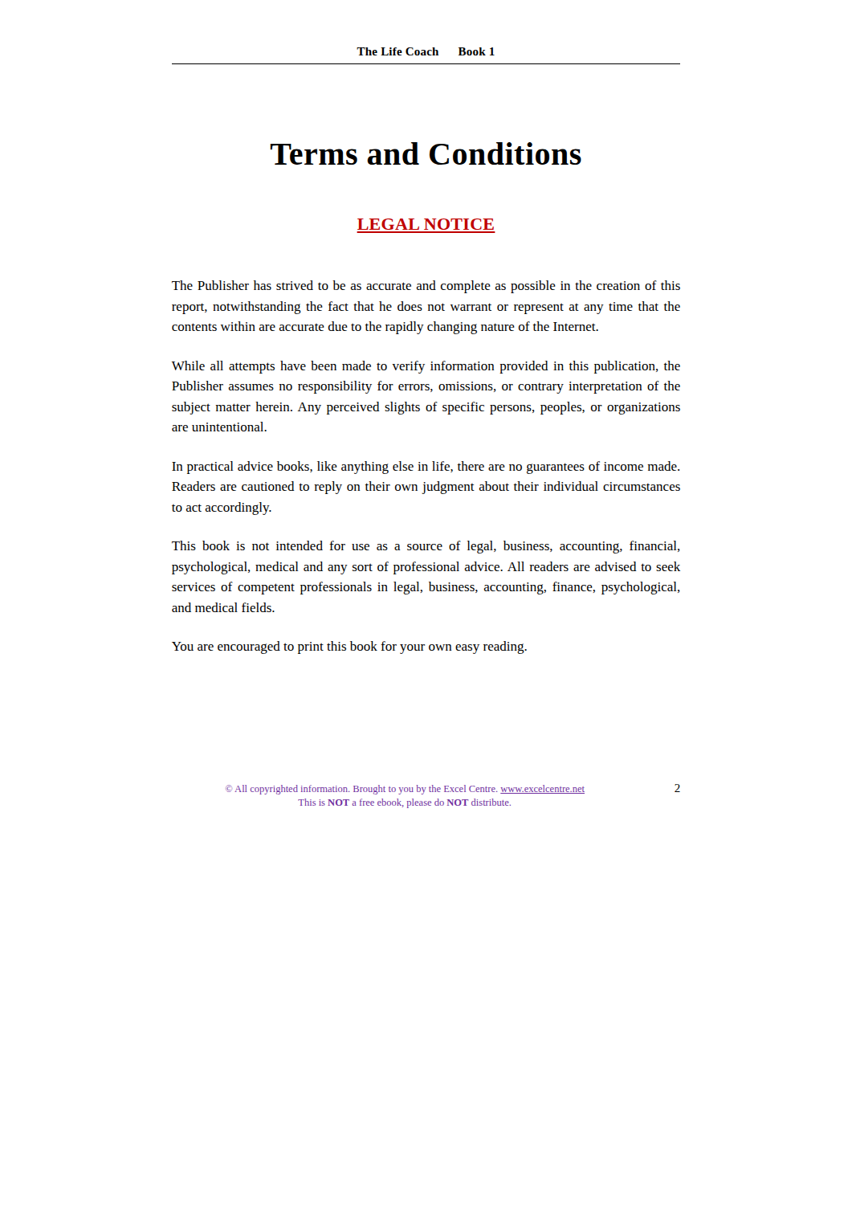The Life Coach Book 1
Terms and Conditions
LEGAL NOTICE
The Publisher has strived to be as accurate and complete as possible in the creation of this report, notwithstanding the fact that he does not warrant or represent at any time that the contents within are accurate due to the rapidly changing nature of the Internet.
While all attempts have been made to verify information provided in this publication, the Publisher assumes no responsibility for errors, omissions, or contrary interpretation of the subject matter herein. Any perceived slights of specific persons, peoples, or organizations are unintentional.
In practical advice books, like anything else in life, there are no guarantees of income made. Readers are cautioned to reply on their own judgment about their individual circumstances to act accordingly.
This book is not intended for use as a source of legal, business, accounting, financial, psychological, medical and any sort of professional advice. All readers are advised to seek services of competent professionals in legal, business, accounting, finance, psychological, and medical fields.
You are encouraged to print this book for your own easy reading.
© All copyrighted information. Brought to you by the Excel Centre. www.excelcentre.net
This is NOT a free ebook, please do NOT distribute.
2